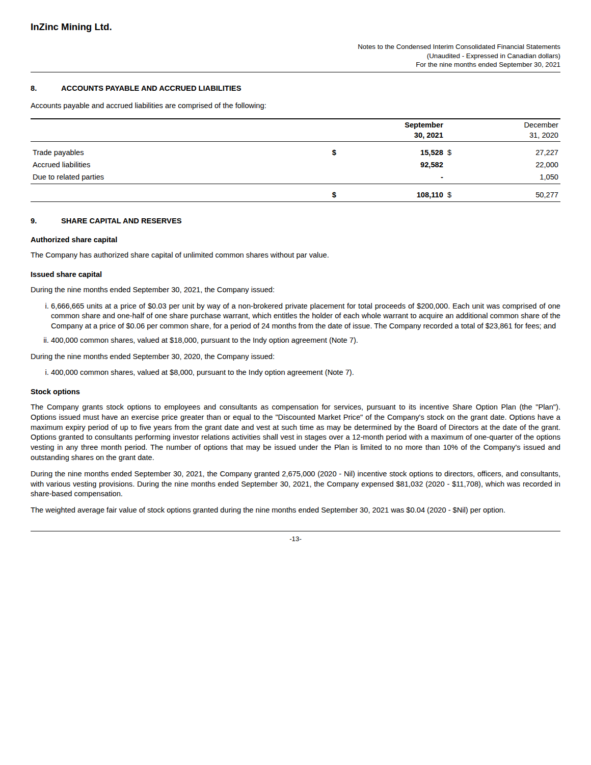InZinc Mining Ltd.
Notes to the Condensed Interim Consolidated Financial Statements
(Unaudited - Expressed in Canadian dollars)
For the nine months ended September 30, 2021
8. ACCOUNTS PAYABLE AND ACCRUED LIABILITIES
Accounts payable and accrued liabilities are comprised of the following:
| | | September 30, 2021 | | December 31, 2020 |
| Trade payables | $ | 15,528 | $ | 27,227 |
| Accrued liabilities | | 92,582 | | 22,000 |
| Due to related parties | | - | | 1,050 |
| | $ | 108,110 | $ | 50,277 |
9. SHARE CAPITAL AND RESERVES
Authorized share capital
The Company has authorized share capital of unlimited common shares without par value.
Issued share capital
During the nine months ended September 30, 2021, the Company issued:
6,666,665 units at a price of $0.03 per unit by way of a non-brokered private placement for total proceeds of $200,000. Each unit was comprised of one common share and one-half of one share purchase warrant, which entitles the holder of each whole warrant to acquire an additional common share of the Company at a price of $0.06 per common share, for a period of 24 months from the date of issue. The Company recorded a total of $23,861 for fees; and
400,000 common shares, valued at $18,000, pursuant to the Indy option agreement (Note 7).
During the nine months ended September 30, 2020, the Company issued:
400,000 common shares, valued at $8,000, pursuant to the Indy option agreement (Note 7).
Stock options
The Company grants stock options to employees and consultants as compensation for services, pursuant to its incentive Share Option Plan (the "Plan"). Options issued must have an exercise price greater than or equal to the "Discounted Market Price" of the Company's stock on the grant date. Options have a maximum expiry period of up to five years from the grant date and vest at such time as may be determined by the Board of Directors at the date of the grant. Options granted to consultants performing investor relations activities shall vest in stages over a 12-month period with a maximum of one-quarter of the options vesting in any three month period. The number of options that may be issued under the Plan is limited to no more than 10% of the Company's issued and outstanding shares on the grant date.
During the nine months ended September 30, 2021, the Company granted 2,675,000 (2020 - Nil) incentive stock options to directors, officers, and consultants, with various vesting provisions. During the nine months ended September 30, 2021, the Company expensed $81,032 (2020 - $11,708), which was recorded in share-based compensation.
The weighted average fair value of stock options granted during the nine months ended September 30, 2021 was $0.04 (2020 - $Nil) per option.
-13-